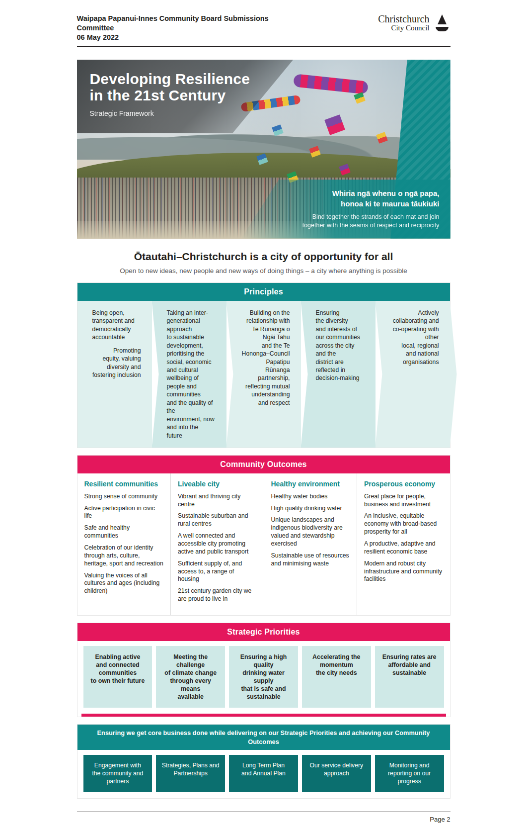Waipapa Papanui-Innes Community Board Submissions
Committee
06 May 2022
Christchurch
City Council
Developing Resilience
in the 21st Century
Strategic Framework
Whiria ngā whenu o ngā papa,
honoa ki te maurua tāukiuki
Bind together the strands of each mat and join
together with the seams of respect and reciprocity
Ōtautahi–Christchurch is a city of opportunity for all
Open to new ideas, new people and new ways of doing things – a city where anything is possible
Principles
Being open,
transparent and
democratically
accountable
Promoting
equity, valuing
diversity and
fostering inclusion
Taking an inter-generational approach
to sustainable development,
prioritising the social, economic
and cultural wellbeing of
people and communities
and the quality of the
environment, now
and into the
future
Building on the
relationship with
Te Rūnanga o Ngāi Tahu
and the Te Hononga–Council
Papatipu Rūnanga partnership,
reflecting mutual understanding
and respect
Ensuring
the diversity
and interests of
our communities
across the city and the
district are reflected in
decision-making
Actively collaborating and
co-operating with other
local, regional
and national
organisations
Community Outcomes
Resilient communities
Strong sense of community
Active participation in civic life
Safe and healthy communities
Celebration of our identity through arts, culture, heritage, sport and recreation
Valuing the voices of all cultures and ages (including children)
Liveable city
Vibrant and thriving city centre
Sustainable suburban and rural centres
A well connected and accessible city promoting active and public transport
Sufficient supply of, and access to, a range of housing
21st century garden city we are proud to live in
Healthy environment
Healthy water bodies
High quality drinking water
Unique landscapes and indigenous biodiversity are valued and stewardship exercised
Sustainable use of resources and minimising waste
Prosperous economy
Great place for people, business and investment
An inclusive, equitable economy with broad-based prosperity for all
A productive, adaptive and resilient economic base
Modern and robust city infrastructure and community facilities
Strategic Priorities
Enabling active
and connected
communities
to own their future
Meeting the challenge
of climate change
through every means
available
Ensuring a high quality
drinking water supply
that is safe and
sustainable
Accelerating the
momentum
the city needs
Ensuring rates are
affordable and
sustainable
Ensuring we get core business done while delivering on our Strategic Priorities and achieving our Community Outcomes
Engagement with
the community and
partners
Strategies, Plans and
Partnerships
Long Term Plan
and Annual Plan
Our service delivery
approach
Monitoring and
reporting on our
progress
Page 2